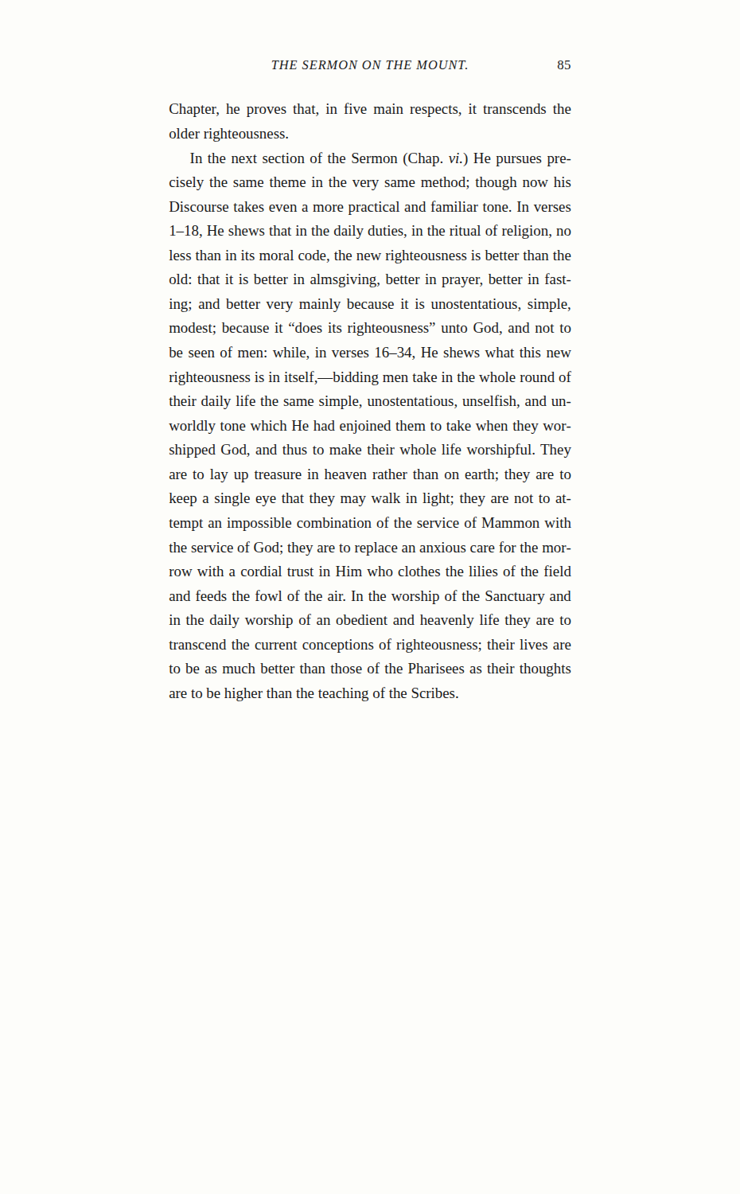The Sermon on the Mount. 85
Chapter, he proves that, in five main respects, it transcends the older righteousness.
In the next section of the Sermon (Chap. vi.) He pursues precisely the same theme in the very same method; though now his Discourse takes even a more practical and familiar tone. In verses 1–18, He shews that in the daily duties, in the ritual of religion, no less than in its moral code, the new righteousness is better than the old: that it is better in almsgiving, better in prayer, better in fasting; and better very mainly because it is un­ostentatious, simple, modest; because it “does its righteousness” unto God, and not to be seen of men: while, in verses 16–34, He shews what this new righteousness is in itself,—bidding men take in the whole round of their daily life the same simple, unostentatious, unselfish, and unworldly tone which He had enjoined them to take when they worshipped God, and thus to make their whole life worshipful. They are to lay up treasure in heaven rather than on earth; they are to keep a single eye that they may walk in light; they are not to attempt an impossible combination of the service of Mam­mon with the service of God; they are to replace an anxious care for the morrow with a cordial trust in Him who clothes the lilies of the field and feeds the fowl of the air. In the worship of the Sanc­tuary and in the daily worship of an obedient and heavenly life they are to transcend the current con­ceptions of righteousness; their lives are to be as much better than those of the Pharisees as their thoughts are to be higher than the teaching of the Scribes.